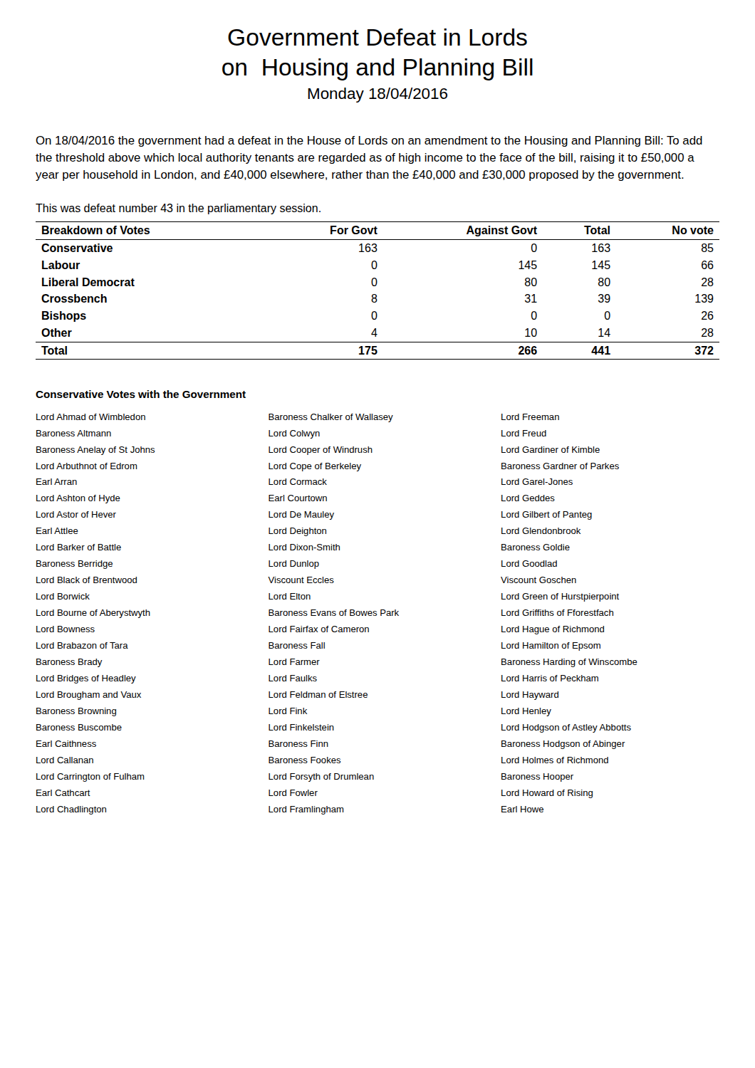Government Defeat in Lords
on Housing and Planning Bill
Monday 18/04/2016
On 18/04/2016 the government had a defeat in the House of Lords on an amendment to the Housing and Planning Bill: To add the threshold above which local authority tenants are regarded as of high income to the face of the bill, raising it to £50,000 a year per household in London, and £40,000 elsewhere, rather than the £40,000 and £30,000 proposed by the government.
This was defeat number 43 in the parliamentary session.
| Breakdown of Votes | For Govt | Against Govt | Total | No vote |
| --- | --- | --- | --- | --- |
| Conservative | 163 | 0 | 163 | 85 |
| Labour | 0 | 145 | 145 | 66 |
| Liberal Democrat | 0 | 80 | 80 | 28 |
| Crossbench | 8 | 31 | 39 | 139 |
| Bishops | 0 | 0 | 0 | 26 |
| Other | 4 | 10 | 14 | 28 |
| Total | 175 | 266 | 441 | 372 |
Conservative Votes with the Government
Lord Ahmad of Wimbledon
Baroness Altmann
Baroness Anelay of St Johns
Lord Arbuthnot of Edrom
Earl Arran
Lord Ashton of Hyde
Lord Astor of Hever
Earl Attlee
Lord Barker of Battle
Baroness Berridge
Lord Black of Brentwood
Lord Borwick
Lord Bourne of Aberystwyth
Lord Bowness
Lord Brabazon of Tara
Baroness Brady
Lord Bridges of Headley
Lord Brougham and Vaux
Baroness Browning
Baroness Buscombe
Earl Caithness
Lord Callanan
Lord Carrington of Fulham
Earl Cathcart
Lord Chadlington
Baroness Chalker of Wallasey
Lord Colwyn
Lord Cooper of Windrush
Lord Cope of Berkeley
Lord Cormack
Earl Courtown
Lord De Mauley
Lord Deighton
Lord Dixon-Smith
Lord Dunlop
Viscount Eccles
Lord Elton
Baroness Evans of Bowes Park
Lord Fairfax of Cameron
Baroness Fall
Lord Farmer
Lord Faulks
Lord Feldman of Elstree
Lord Fink
Lord Finkelstein
Baroness Finn
Baroness Fookes
Lord Forsyth of Drumlean
Lord Fowler
Lord Framlingham
Lord Freeman
Lord Freud
Lord Gardiner of Kimble
Baroness Gardner of Parkes
Lord Garel-Jones
Lord Geddes
Lord Gilbert of Panteg
Lord Glendonbrook
Baroness Goldie
Lord Goodlad
Viscount Goschen
Lord Green of Hurstpierpoint
Lord Griffiths of Fforestfach
Lord Hague of Richmond
Lord Hamilton of Epsom
Baroness Harding of Winscombe
Lord Harris of Peckham
Lord Hayward
Lord Henley
Lord Hodgson of Astley Abbotts
Baroness Hodgson of Abinger
Lord Holmes of Richmond
Baroness Hooper
Lord Howard of Rising
Earl Howe